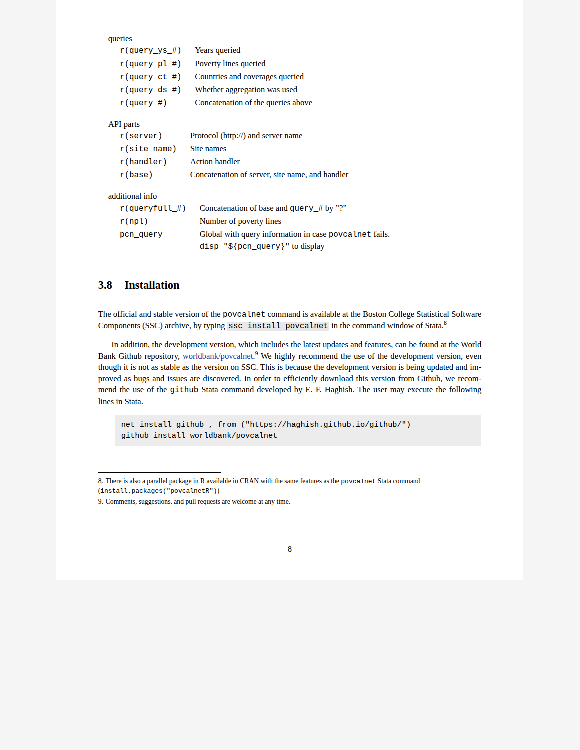queries
| r(query_ys_#) | Years queried |
| r(query_pl_#) | Poverty lines queried |
| r(query_ct_#) | Countries and coverages queried |
| r(query_ds_#) | Whether aggregation was used |
| r(query_#) | Concatenation of the queries above |
API parts
| r(server) | Protocol (http://) and server name |
| r(site_name) | Site names |
| r(handler) | Action handler |
| r(base) | Concatenation of server, site name, and handler |
additional info
| r(queryfull_#) | Concatenation of base and query_# by ”?” |
| r(npl) | Number of poverty lines |
| pcn_query | Global with query information in case povcalnet fails. disp "${pcn_query}" to display |
3.8 Installation
The official and stable version of the povcalnet command is available at the Boston College Statistical Software Components (SSC) archive, by typing ssc install povcalnet in the command window of Stata.8
In addition, the development version, which includes the latest updates and features, can be found at the World Bank Github repository, worldbank/povcalnet.9 We highly recommend the use of the development version, even though it is not as stable as the version on SSC. This is because the development version is being updated and improved as bugs and issues are discovered. In order to efficiently download this version from Github, we recommend the use of the github Stata command developed by E. F. Haghish. The user may execute the following lines in Stata.
net install github , from ("https://haghish.github.io/github/")
github install worldbank/povcalnet
8. There is also a parallel package in R available in CRAN with the same features as the povcalnet Stata command (install.packages("povcalnetR"))
9. Comments, suggestions, and pull requests are welcome at any time.
8